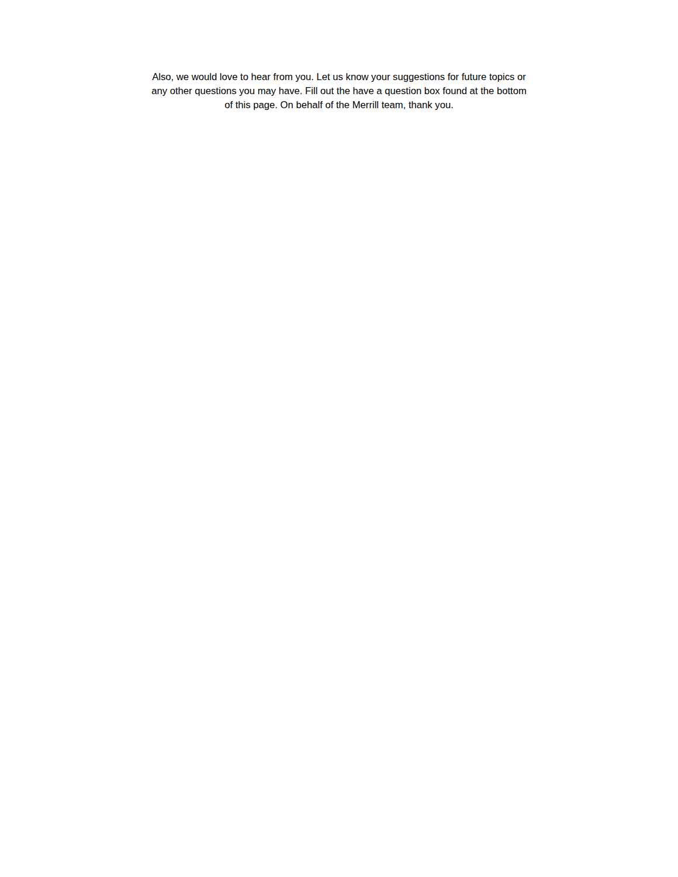Also, we would love to hear from you. Let us know your suggestions for future topics or any other questions you may have. Fill out the have a question box found at the bottom of this page. On behalf of the Merrill team, thank you.